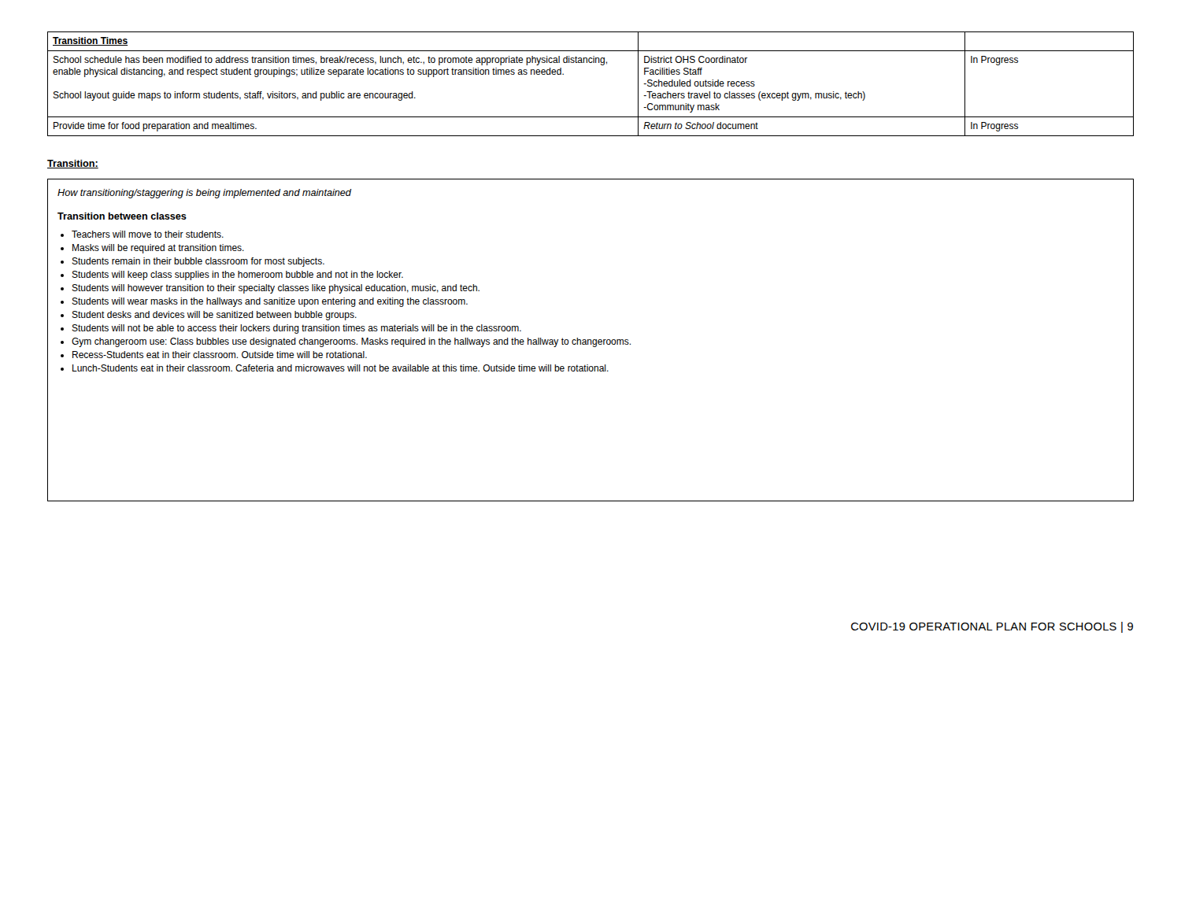| Transition Times | | |
| School schedule has been modified to address transition times, break/recess, lunch, etc., to promote appropriate physical distancing, enable physical distancing, and respect student groupings; utilize separate locations to support transition times as needed. School layout guide maps to inform students, staff, visitors, and public are encouraged. | District OHS Coordinator Facilities Staff -Scheduled outside recess -Teachers travel to classes (except gym, music, tech) -Community mask | In Progress |
| Provide time for food preparation and mealtimes. | Return to School document | In Progress |
Transition:
How transitioning/staggering is being implemented and maintained
Transition between classes
Teachers will move to their students.
Masks will be required at transition times.
Students remain in their bubble classroom for most subjects.
Students will keep class supplies in the homeroom bubble and not in the locker.
Students will however transition to their specialty classes like physical education, music, and tech.
Students will wear masks in the hallways and sanitize upon entering and exiting the classroom.
Student desks and devices will be sanitized between bubble groups.
Students will not be able to access their lockers during transition times as materials will be in the classroom.
Gym changeroom use: Class bubbles use designated changerooms. Masks required in the hallways and the hallway to changerooms.
Recess-Students eat in their classroom. Outside time will be rotational.
Lunch-Students eat in their classroom. Cafeteria and microwaves will not be available at this time. Outside time will be rotational.
COVID-19 OPERATIONAL PLAN FOR SCHOOLS | 9